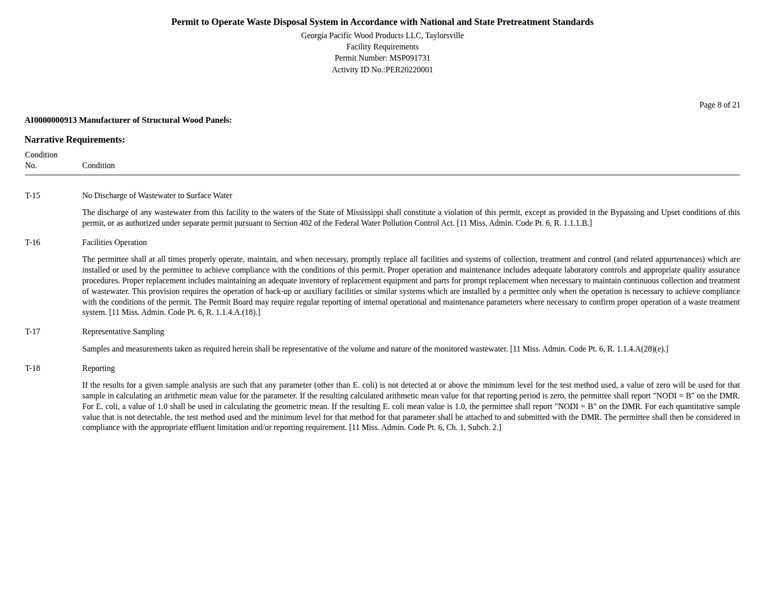Permit to Operate Waste Disposal System in Accordance with National and State Pretreatment Standards
Georgia Pacific Wood Products LLC, Taylorsville
Facility Requirements
Permit Number: MSP091731
Activity ID No.:PER20220001
Page 8 of 21
AI0000000913 Manufacturer of Structural Wood Panels:
Narrative Requirements:
| Condition No. | Condition |
| --- | --- |
| T-15 | No Discharge of Wastewater to Surface Water The discharge of any wastewater from this facility to the waters of the State of Mississippi shall constitute a violation of this permit, except as provided in the Bypassing and Upset conditions of this permit, or as authorized under separate permit pursuant to Section 402 of the Federal Water Pollution Control Act. [11 Miss. Admin. Code Pt. 6, R. 1.1.1.B.] |
| T-16 | Facilities Operation The permittee shall at all times properly operate, maintain, and when necessary, promptly replace all facilities and systems of collection, treatment and control (and related appurtenances) which are installed or used by the permittee to achieve compliance with the conditions of this permit. Proper operation and maintenance includes adequate laboratory controls and appropriate quality assurance procedures. Proper replacement includes maintaining an adequate inventory of replacement equipment and parts for prompt replacement when necessary to maintain continuous collection and treatment of wastewater. This provision requires the operation of back-up or auxiliary facilities or similar systems which are installed by a permittee only when the operation is necessary to achieve compliance with the conditions of the permit. The Permit Board may require regular reporting of internal operational and maintenance parameters where necessary to confirm proper operation of a waste treatment system. [11 Miss. Admin. Code Pt. 6, R. 1.1.4.A.(18).] |
| T-17 | Representative Sampling Samples and measurements taken as required herein shall be representative of the volume and nature of the monitored wastewater. [11 Miss. Admin. Code Pt. 6, R. 1.1.4.A(28)(e).] |
| T-18 | Reporting If the results for a given sample analysis are such that any parameter (other than E. coli) is not detected at or above the minimum level for the test method used, a value of zero will be used for that sample in calculating an arithmetic mean value for the parameter. If the resulting calculated arithmetic mean value for that reporting period is zero, the permittee shall report "NODI = B" on the DMR. For E. coli, a value of 1.0 shall be used in calculating the geometric mean. If the resulting E. coli mean value is 1.0, the permittee shall report "NODI = B" on the DMR. For each quantitative sample value that is not detectable, the test method used and the minimum level for that method for that parameter shall be attached to and submitted with the DMR. The permittee shall then be considered in compliance with the appropriate effluent limitation and/or reporting requirement. [11 Miss. Admin. Code Pt. 6, Ch. 1, Subch. 2.] |